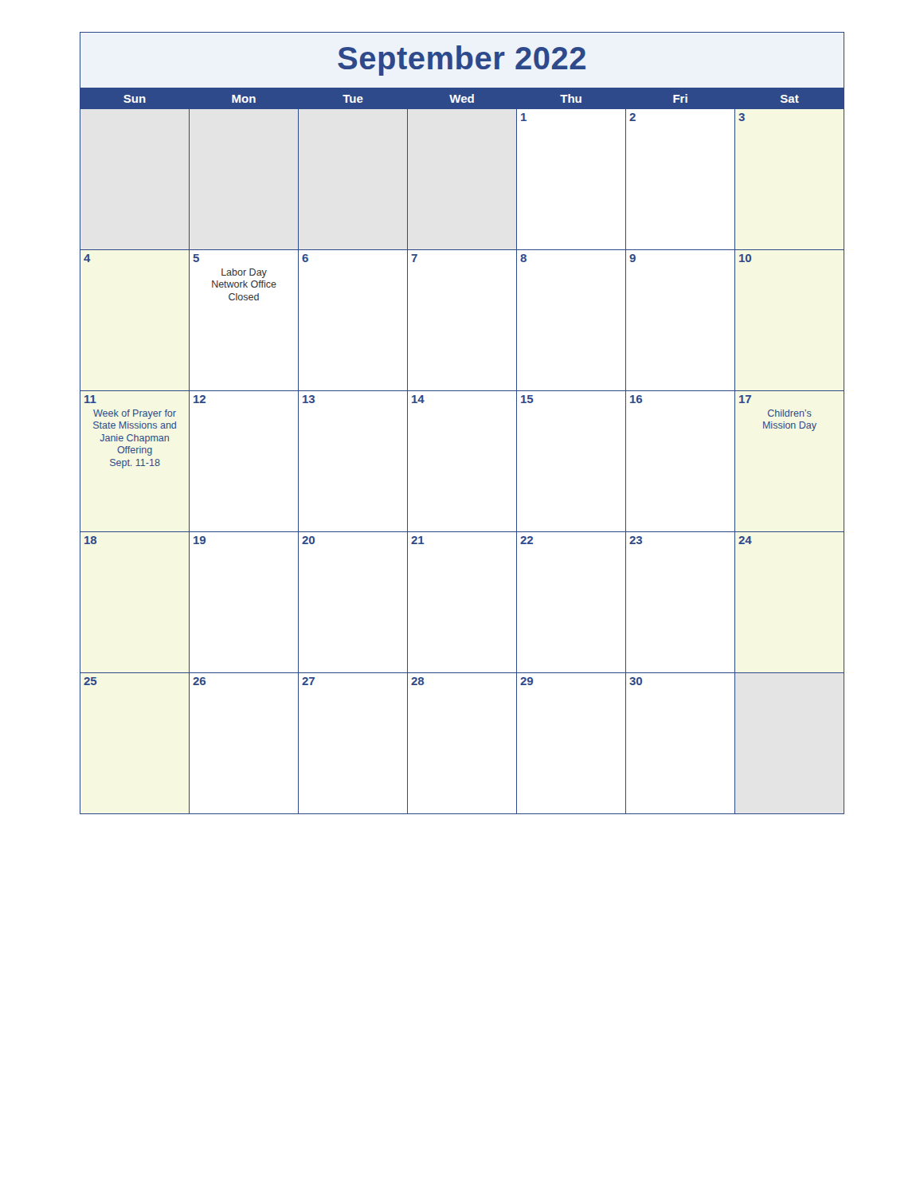September 2022
| Sun | Mon | Tue | Wed | Thu | Fri | Sat |
| --- | --- | --- | --- | --- | --- | --- |
| | | | | 1 | 2 | 3 |
| 4 | 5 Labor Day Network Office Closed | 6 | 7 | 8 | 9 | 10 |
| 11 Week of Prayer for State Missions and Janie Chapman Offering Sept. 11-18 | 12 | 13 | 14 | 15 | 16 | 17 Children’s Mission Day |
| 18 | 19 | 20 | 21 | 22 | 23 | 24 |
| 25 | 26 | 27 | 28 | 29 | 30 | |